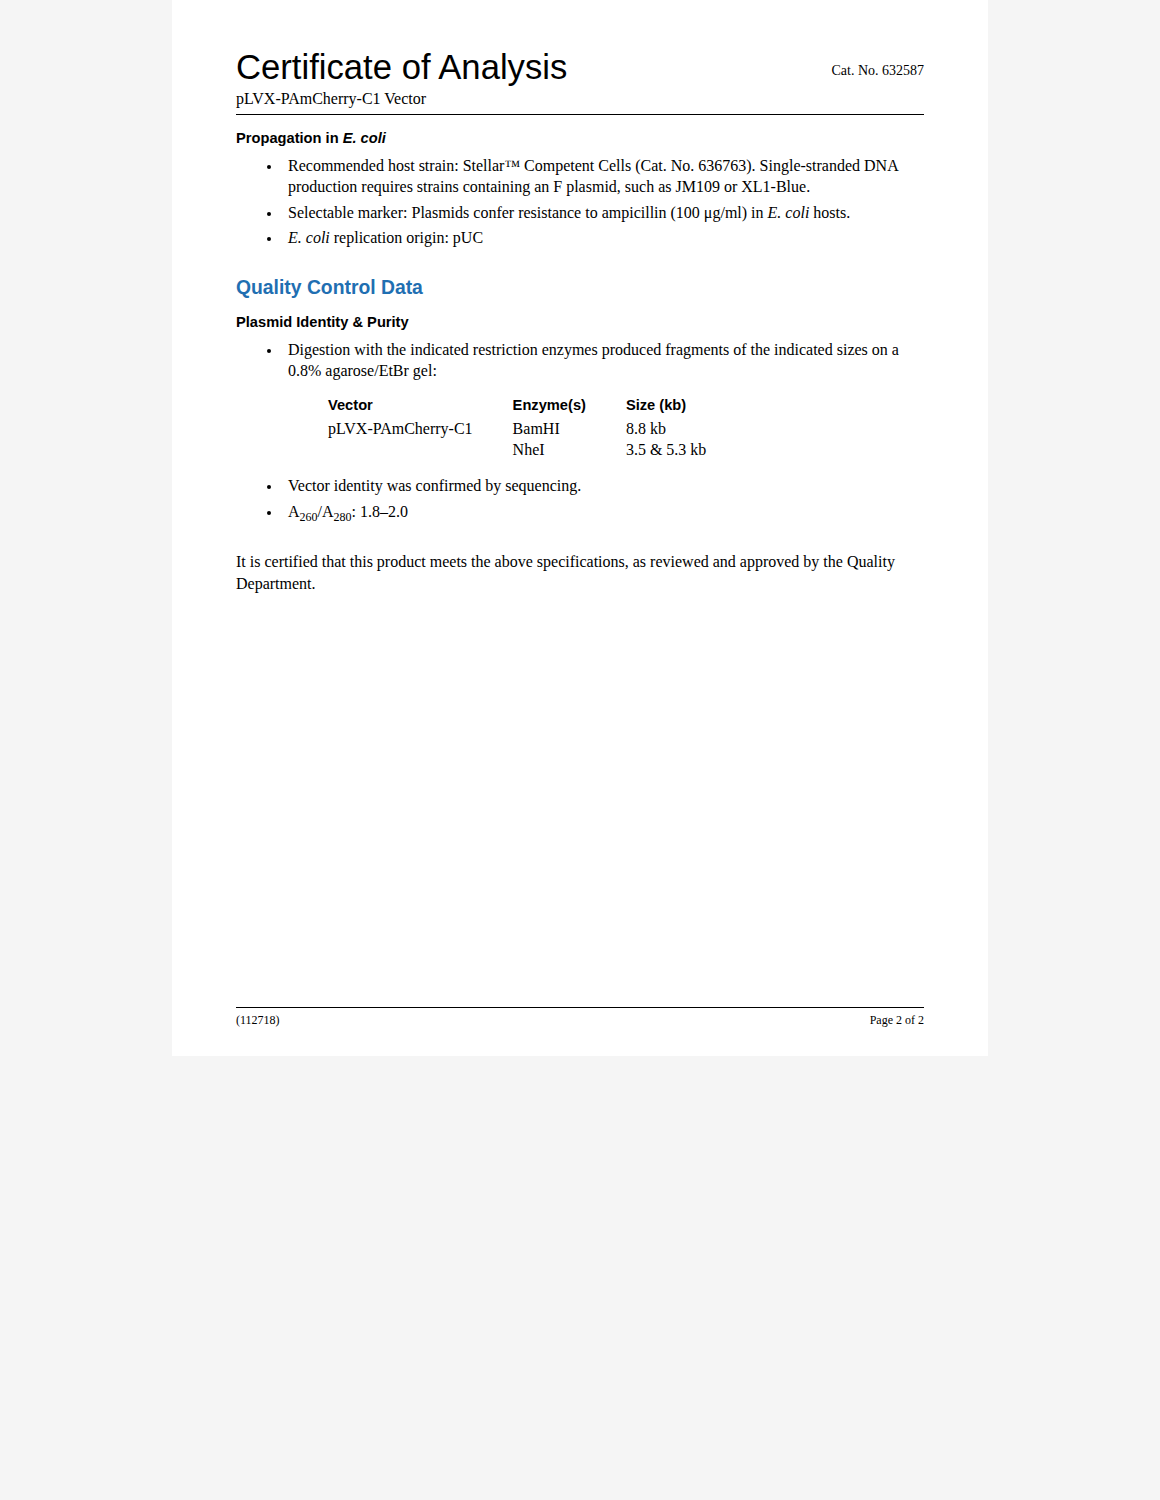Certificate of Analysis
Cat. No. 632587
pLVX-PAmCherry-C1 Vector
Propagation in E. coli
Recommended host strain: Stellar™ Competent Cells (Cat. No. 636763). Single-stranded DNA production requires strains containing an F plasmid, such as JM109 or XL1-Blue.
Selectable marker: Plasmids confer resistance to ampicillin (100 μg/ml) in E. coli hosts.
E. coli replication origin: pUC
Quality Control Data
Plasmid Identity & Purity
Digestion with the indicated restriction enzymes produced fragments of the indicated sizes on a 0.8% agarose/EtBr gel:
| Vector | Enzyme(s) | Size (kb) |
| --- | --- | --- |
| pLVX-PAmCherry-C1 | BamHI | 8.8 kb |
| | NheI | 3.5 & 5.3 kb |
Vector identity was confirmed by sequencing.
A260/A280: 1.8–2.0
It is certified that this product meets the above specifications, as reviewed and approved by the Quality Department.
(112718) Page 2 of 2